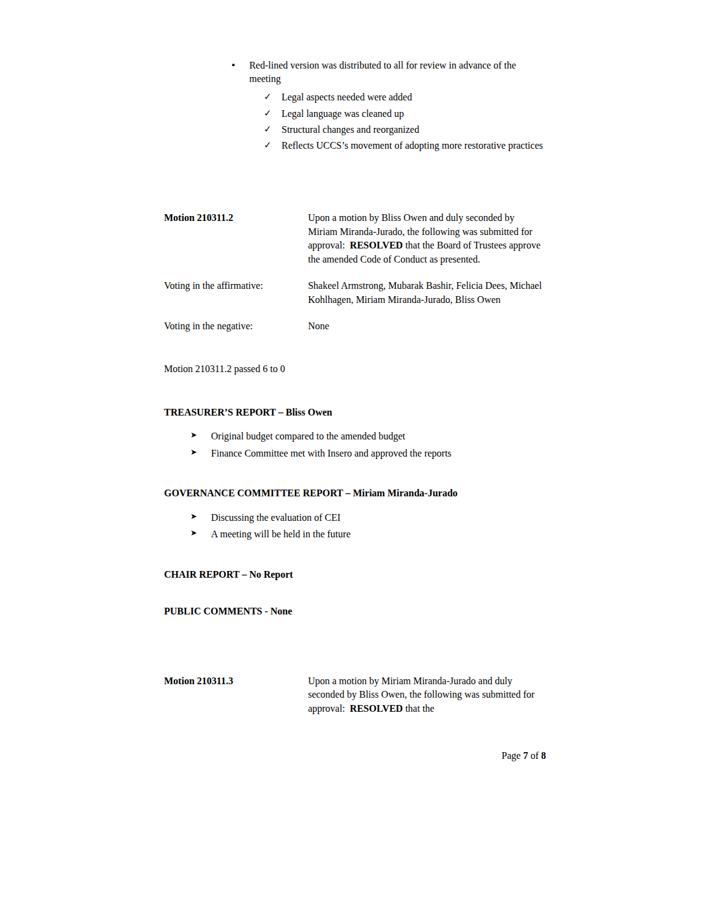Red-lined version was distributed to all for review in advance of the meeting
Legal aspects needed were added
Legal language was cleaned up
Structural changes and reorganized
Reflects UCCS’s movement of adopting more restorative practices
Motion 210311.2
Upon a motion by Bliss Owen and duly seconded by Miriam Miranda-Jurado, the following was submitted for approval: RESOLVED that the Board of Trustees approve the amended Code of Conduct as presented.
Voting in the affirmative:
Shakeel Armstrong, Mubarak Bashir, Felicia Dees, Michael Kohlhagen, Miriam Miranda-Jurado, Bliss Owen
Voting in the negative:
None
Motion 210311.2 passed 6 to 0
TREASURER’S REPORT – Bliss Owen
Original budget compared to the amended budget
Finance Committee met with Insero and approved the reports
GOVERNANCE COMMITTEE REPORT – Miriam Miranda-Jurado
Discussing the evaluation of CEI
A meeting will be held in the future
CHAIR REPORT – No Report
PUBLIC COMMENTS - None
Motion 210311.3
Upon a motion by Miriam Miranda-Jurado and duly seconded by Bliss Owen, the following was submitted for approval: RESOLVED that the
Page 7 of 8